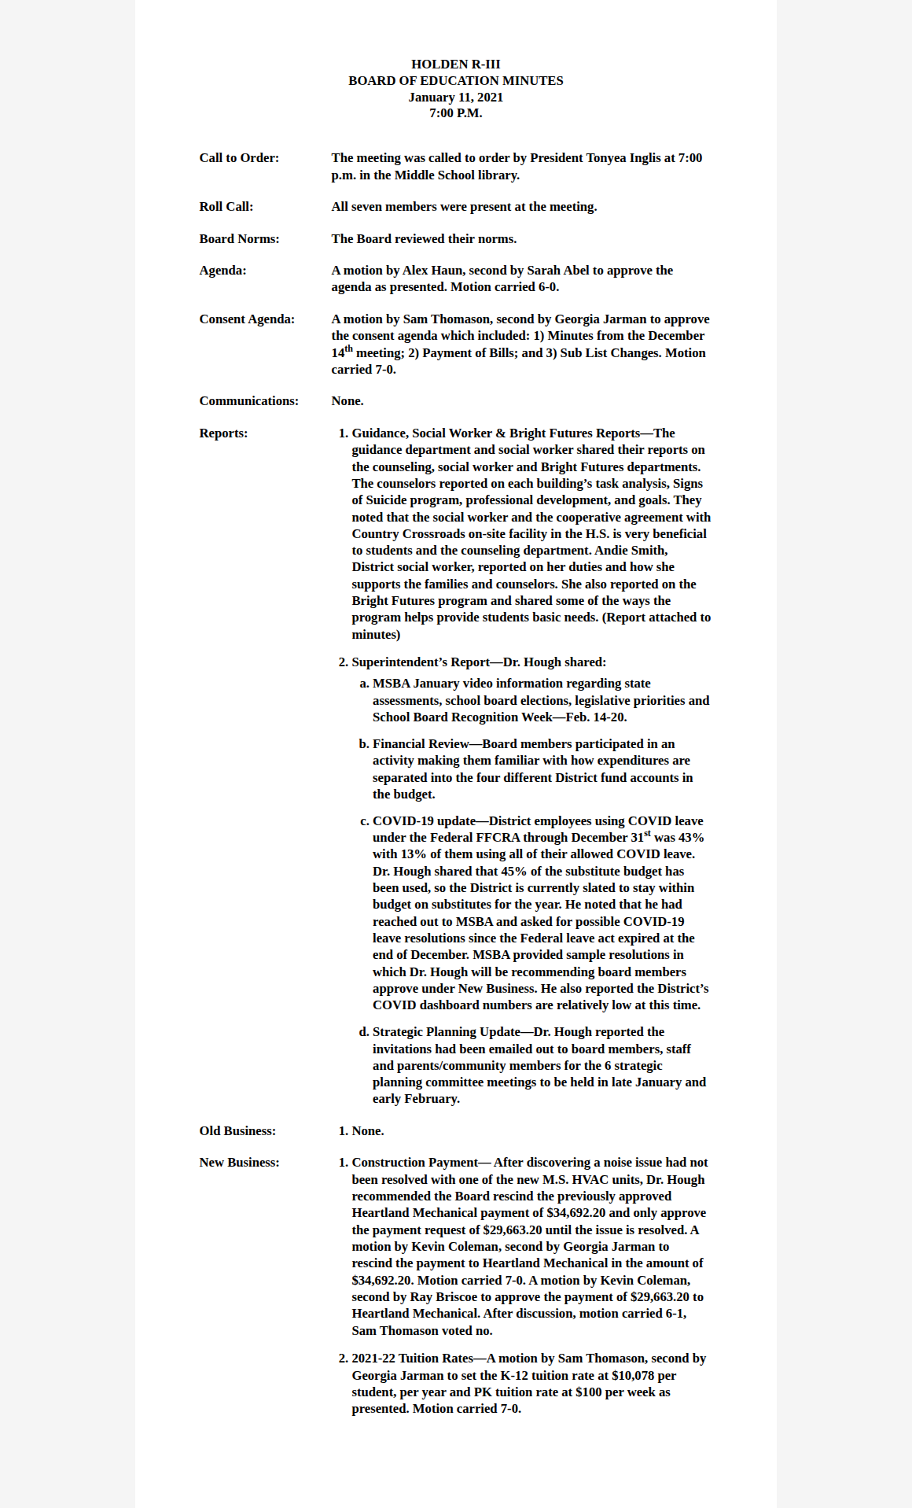HOLDEN R-III
BOARD OF EDUCATION MINUTES
January 11, 2021
7:00 P.M.
| Call to Order: | The meeting was called to order by President Tonyea Inglis at 7:00 p.m. in the Middle School library. |
| Roll Call: | All seven members were present at the meeting. |
| Board Norms: | The Board reviewed their norms. |
| Agenda: | A motion by Alex Haun, second by Sarah Abel to approve the agenda as presented. Motion carried 6-0. |
| Consent Agenda: | A motion by Sam Thomason, second by Georgia Jarman to approve the consent agenda which included: 1) Minutes from the December 14 th meeting; 2) Payment of Bills; and 3) Sub List Changes. Motion carried 7-0. |
| Communications: | None. |
| Reports: | Guidance, Social Worker & Bright Futures Reports—The guidance department and social worker shared their reports on the counseling, social worker and Bright Futures departments. The counselors reported on each building’s task analysis, Signs of Suicide program, professional development, and goals. They noted that the social worker and the cooperative agreement with Country Crossroads on-site facility in the H.S. is very beneficial to students and the counseling department. Andie Smith, District social worker, reported on her duties and how she supports the families and counselors. She also reported on the Bright Futures program and shared some of the ways the program helps provide students basic needs. (Report attached to minutes) Superintendent’s Report—Dr. Hough shared: MSBA January video information regarding state assessments, school board elections, legislative priorities and School Board Recognition Week—Feb. 14-20. Financial Review—Board members participated in an activity making them familiar with how expenditures are separated into the four different District fund accounts in the budget. COVID-19 update—District employees using COVID leave under the Federal FFCRA through December 31 st was 43% with 13% of them using all of their allowed COVID leave. Dr. Hough shared that 45% of the substitute budget has been used, so the District is currently slated to stay within budget on substitutes for the year. He noted that he had reached out to MSBA and asked for possible COVID-19 leave resolutions since the Federal leave act expired at the end of December. MSBA provided sample resolutions in which Dr. Hough will be recommending board members approve under New Business. He also reported the District’s COVID dashboard numbers are relatively low at this time. Strategic Planning Update—Dr. Hough reported the invitations had been emailed out to board members, staff and parents/community members for the 6 strategic planning committee meetings to be held in late January and early February. |
| Old Business: | None. |
| New Business: | Construction Payment— After discovering a noise issue had not been resolved with one of the new M.S. HVAC units, Dr. Hough recommended the Board rescind the previously approved Heartland Mechanical payment of $34,692.20 and only approve the payment request of $29,663.20 until the issue is resolved. A motion by Kevin Coleman, second by Georgia Jarman to rescind the payment to Heartland Mechanical in the amount of $34,692.20. Motion carried 7-0. A motion by Kevin Coleman, second by Ray Briscoe to approve the payment of $29,663.20 to Heartland Mechanical. After discussion, motion carried 6-1, Sam Thomason voted no. 2021-22 Tuition Rates—A motion by Sam Thomason, second by Georgia Jarman to set the K-12 tuition rate at $10,078 per student, per year and PK tuition rate at $100 per week as presented. Motion carried 7-0. |